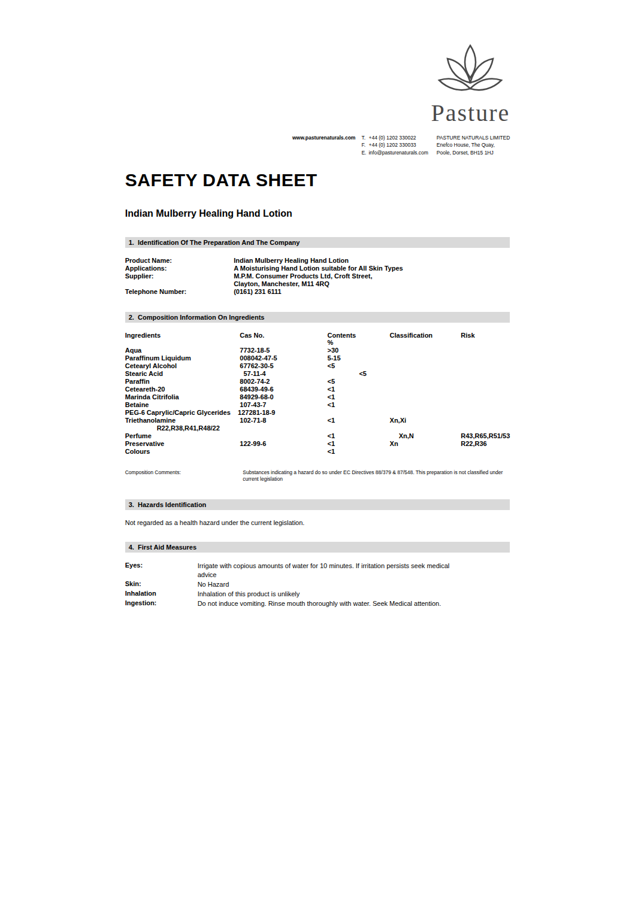Pasture
www.pasturenaturals.com
T.
F.
E.
+44 (0) 1202 330022
+44 (0) 1202 330033
info@pasturenaturals.com
PASTURE NATURALS LIMITED
Enefco House, The Quay,
Poole, Dorset, BH15 1HJ
SAFETY DATA SHEET
Indian Mulberry Healing Hand Lotion
1. Identification Of The Preparation And The Company
| Product Name: | Indian Mulberry Healing Hand Lotion |
| Applications: | A Moisturising Hand Lotion suitable for All Skin Types |
| Supplier: | M.P.M. Consumer Products Ltd, Croft Street, |
| | Clayton, Manchester, M11 4RQ |
| Telephone Number: | (0161) 231 6111 |
2. Composition Information On Ingredients
| Ingredients | Cas No. | Contents % | Classification | Risk |
| --- | --- | --- | --- | --- |
| Aqua | 7732-18-5 | >30 | | |
| Paraffinum Liquidum | 008042-47-5 | 5-15 | | |
| Cetearyl Alcohol | 67762-30-5 | <5 | | |
| Stearic Acid | 57-11-4 | <5 | | |
| Paraffin | 8002-74-2 | <5 | | |
| Ceteareth-20 | 68439-49-6 | <1 | | |
| Marinda Citrifolia | 84929-68-0 | <1 | | |
| Betaine | 107-43-7 | <1 | | |
| PEG-6 Caprylic/Capric Glycerides 127281-18-9 | | | |
| Triethanolamine | 102-71-8 | <1 | Xn,Xi | |
| R22,R38,R41,R48/22 |
| Perfume | | <1 | Xn,N | R43,R65,R51/53 |
| Preservative | 122-99-6 | <1 | Xn | R22,R36 |
| Colours | | <1 | | |
Composition Comments:
Substances indicating a hazard do so under EC Directives 88/379 & 87/548. This preparation is not classified under current legislation
3. Hazards Identification
Not regarded as a health hazard under the current legislation.
4. First Aid Measures
| Eyes: | Irrigate with copious amounts of water for 10 minutes. If irritation persists seek medical advice |
| Skin: | No Hazard |
| Inhalation | Inhalation of this product is unlikely |
| Ingestion: | Do not induce vomiting. Rinse mouth thoroughly with water. Seek Medical attention. |